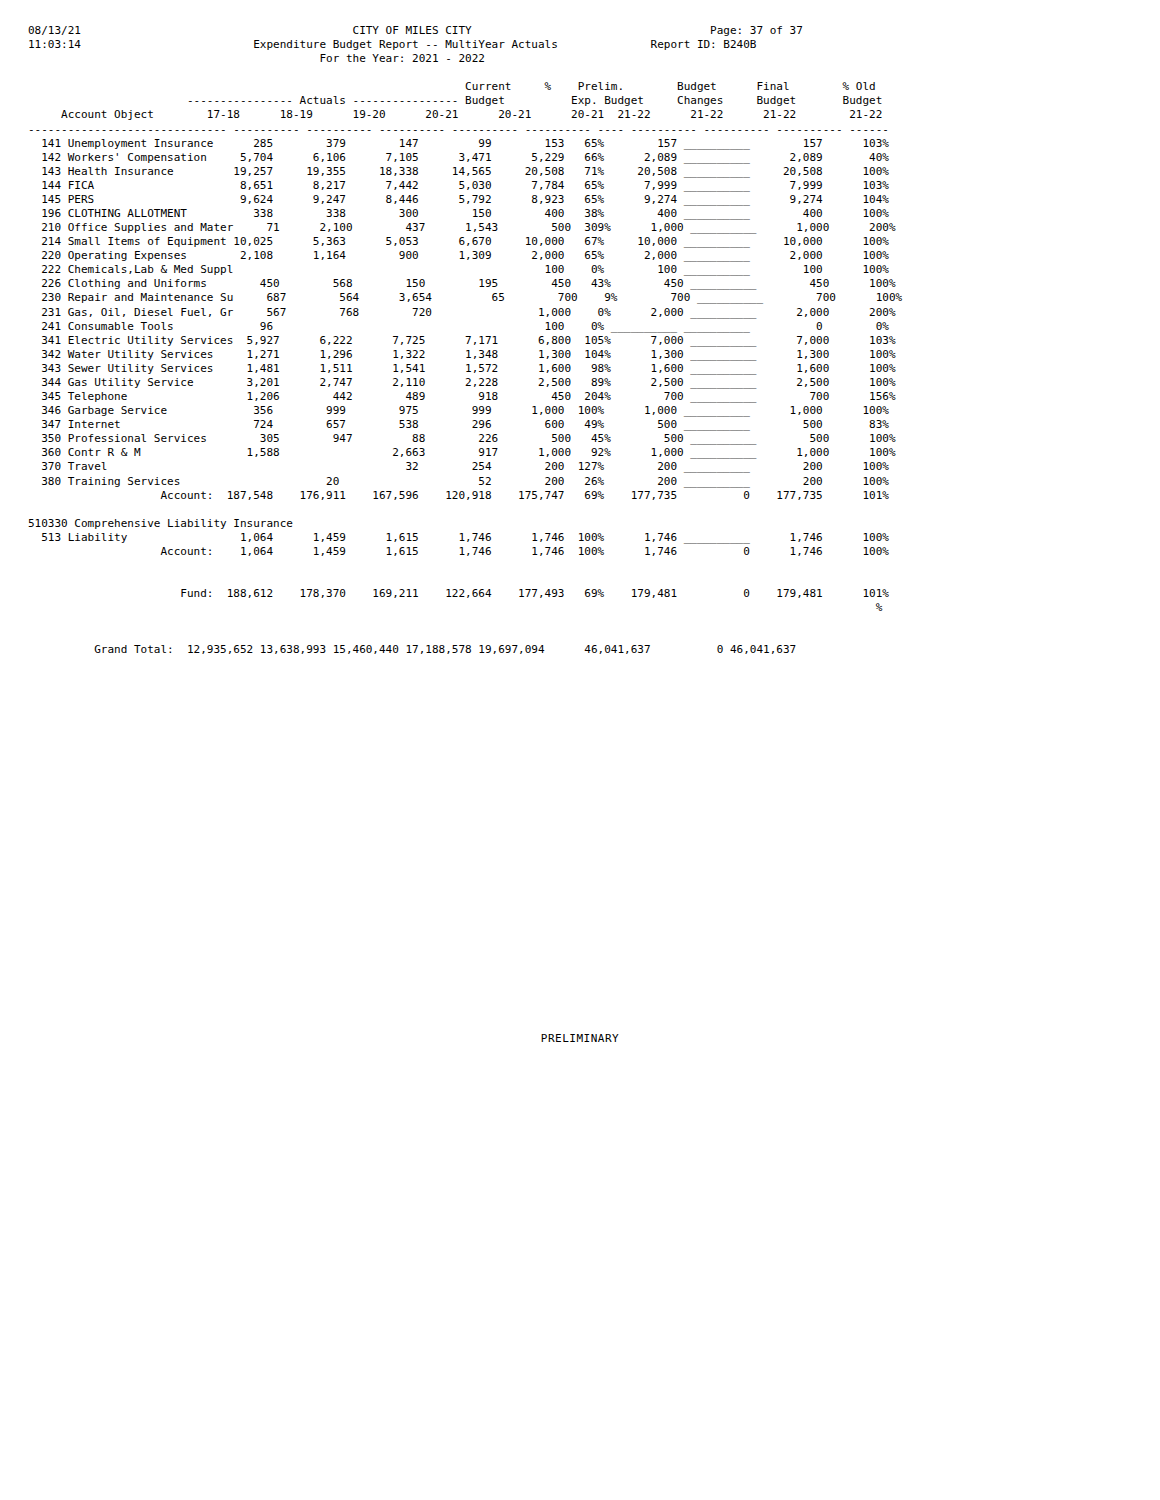08/13/21                                         CITY OF MILES CITY                                    Page: 37 of 37
11:03:14                          Expenditure Budget Report -- MultiYear Actuals              Report ID: B240B
                                            For the Year: 2021 - 2022

                                                                  Current     %    Prelim.        Budget      Final        % Old
                        ---------------- Actuals ---------------- Budget          Exp. Budget     Changes     Budget       Budget
     Account Object        17-18      18-19      19-20      20-21      20-21      20-21  21-22      21-22      21-22        21-22
------------------------------ ---------- ---------- ---------- ---------- ---------- ---- ---------- ---------- ---------- ------
  141 Unemployment Insurance      285        379        147         99        153   65%        157 __________        157      103%
  142 Workers' Compensation     5,704      6,106      7,105      3,471      5,229   66%      2,089 __________      2,089       40%
  143 Health Insurance         19,257     19,355     18,338     14,565     20,508   71%     20,508 __________     20,508      100%
  144 FICA                      8,651      8,217      7,442      5,030      7,784   65%      7,999 __________      7,999      103%
  145 PERS                      9,624      9,247      8,446      5,792      8,923   65%      9,274 __________      9,274      104%
  196 CLOTHING ALLOTMENT          338        338        300        150        400   38%        400 __________        400      100%
  210 Office Supplies and Mater     71      2,100        437      1,543        500  309%      1,000 __________      1,000      200%
  214 Small Items of Equipment 10,025      5,363      5,053      6,670     10,000   67%     10,000 __________     10,000      100%
  220 Operating Expenses        2,108      1,164        900      1,309      2,000   65%      2,000 __________      2,000      100%
  222 Chemicals,Lab & Med Suppl                                               100    0%        100 __________        100      100%
  226 Clothing and Uniforms        450        568        150        195        450   43%        450 __________        450      100%
  230 Repair and Maintenance Su     687        564      3,654         65        700    9%        700 __________        700      100%
  231 Gas, Oil, Diesel Fuel, Gr     567        768        720                1,000    0%      2,000 __________      2,000      200%
  241 Consumable Tools             96                                         100    0% __________ __________          0        0%
  341 Electric Utility Services  5,927      6,222      7,725      7,171      6,800  105%      7,000 __________      7,000      103%
  342 Water Utility Services     1,271      1,296      1,322      1,348      1,300  104%      1,300 __________      1,300      100%
  343 Sewer Utility Services     1,481      1,511      1,541      1,572      1,600   98%      1,600 __________      1,600      100%
  344 Gas Utility Service        3,201      2,747      2,110      2,228      2,500   89%      2,500 __________      2,500      100%
  345 Telephone                  1,206        442        489        918        450  204%        700 __________        700      156%
  346 Garbage Service             356        999        975        999      1,000  100%      1,000 __________      1,000      100%
  347 Internet                    724        657        538        296        600   49%        500 __________        500       83%
  350 Professional Services        305        947         88        226        500   45%        500 __________        500      100%
  360 Contr R & M                1,588                 2,663        917      1,000   92%      1,000 __________      1,000      100%
  370 Travel                                             32        254        200  127%        200 __________        200      100%
  380 Training Services                      20                     52        200   26%        200 __________        200      100%
                    Account:  187,548    176,911    167,596    120,918    175,747   69%    177,735          0    177,735      101%

510330 Comprehensive Liability Insurance
  513 Liability                 1,064      1,459      1,615      1,746      1,746  100%      1,746 __________      1,746      100%
                    Account:    1,064      1,459      1,615      1,746      1,746  100%      1,746          0      1,746      100%


                       Fund:  188,612    178,370    169,211    122,664    177,493   69%    179,481          0    179,481      101%
                                                                                                                                %


          Grand Total:  12,935,652 13,638,993 15,460,440 17,188,578 19,697,094      46,041,637          0 46,041,637
PRELIMINARY